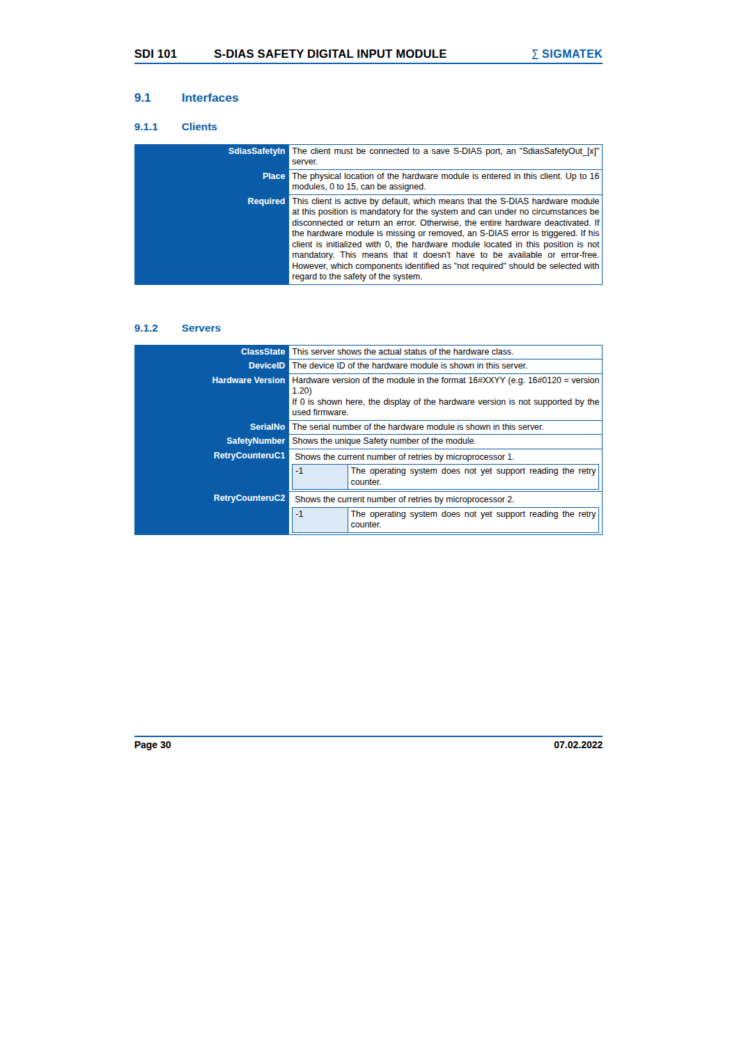SDI 101 S-DIAS SAFETY DIGITAL INPUT MODULE
Σ SIGMATEK
9.1 Interfaces
9.1.1 Clients
| SdiasSafetyIn | The client must be connected to a save S-DIAS port, an "SdiasSafetyOut_[x]" server. |
| Place | The physical location of the hardware module is entered in this client. Up to 16 modules, 0 to 15, can be assigned. |
| Required | This client is active by default, which means that the S-DIAS hardware module at this position is mandatory for the system and can under no circumstances be disconnected or return an error. Otherwise, the entire hardware deactivated. If the hardware module is missing or removed, an S-DIAS error is triggered. If his client is initialized with 0, the hardware module located in this position is not mandatory. This means that it doesn't have to be available or error-free. However, which components identified as "not required" should be selected with regard to the safety of the system. |
9.1.2 Servers
| ClassState | This server shows the actual status of the hardware class. |
| DeviceID | The device ID of the hardware module is shown in this server. |
| Hardware Version | Hardware version of the module in the format 16#XXYY (e.g. 16#0120 = version 1.20) If 0 is shown here, the display of the hardware version is not supported by the used firmware. |
| SerialNo | The serial number of the hardware module is shown in this server. |
| SafetyNumber | Shows the unique Safety number of the module. |
| RetryCounteruC1 | Shows the current number of retries by microprocessor 1. / -1 / The operating system does not yet support reading the retry counter. / |
| RetryCounteruC2 | Shows the current number of retries by microprocessor 2. / -1 / The operating system does not yet support reading the retry counter. / |
Page 30
07.02.2022